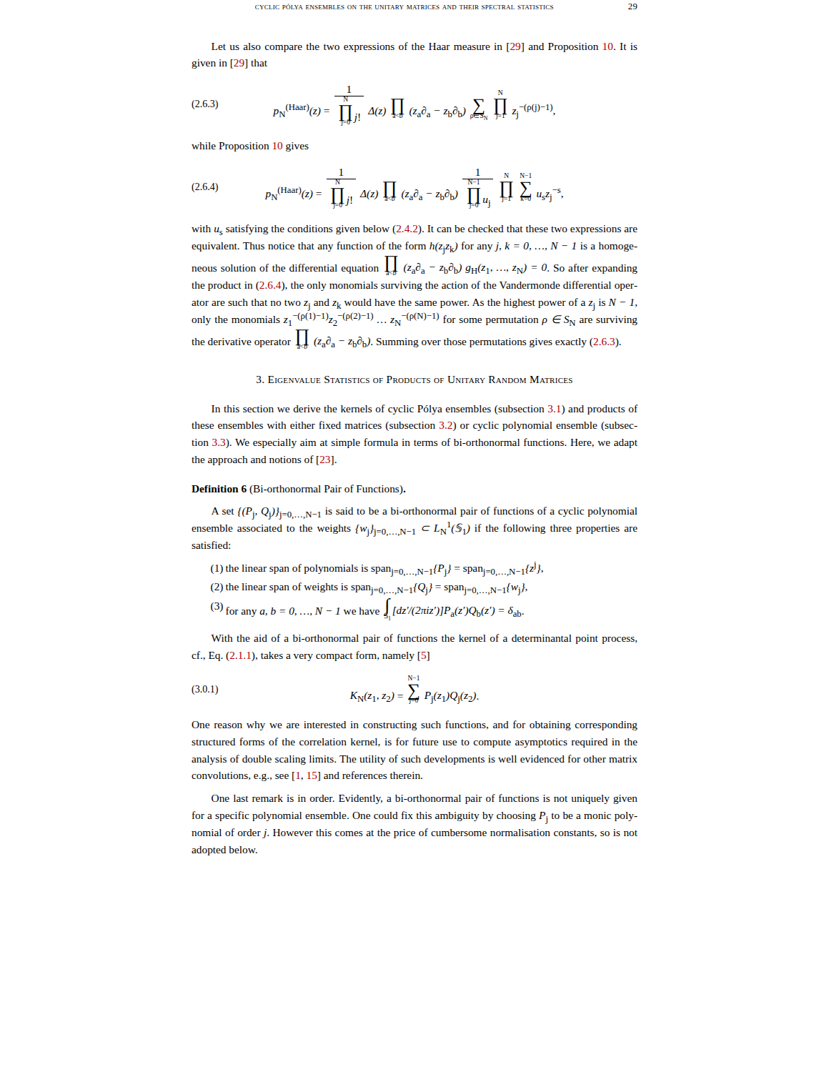cyclic pólya ensembles on the unitary matrices and their spectral statistics 29
Let us also compare the two expressions of the Haar measure in [29] and Proposition 10. It is given in [29] that
(2.6.3)
pN(Haar)(z) = 1 N∏j=0 j! Δ(z) ∏a<b (za∂a − zb∂b) ∑ρ∈SN N∏j=1 zj−(ρ(j)−1),
while Proposition 10 gives
(2.6.4)
pN(Haar)(z) = 1 N∏j=0 j! Δ(z) ∏a<b (za∂a − zb∂b) 1 N−1∏j=0 uj N∏j=1 N−1∑k=0 uszj−s,
with us satisfying the conditions given below (2.4.2). It can be checked that these two expressions are equivalent. Thus notice that any function of the form h(zjzk) for any j, k = 0, …, N − 1 is a homogeneous solution of the differential equation ∏a<b (za∂a − zb∂b) gH(z1, …, zN) = 0. So after expanding the product in (2.6.4), the only monomials surviving the action of the Vandermonde differential operator are such that no two zj and zk would have the same power. As the highest power of a zj is N − 1, only the monomials z1−(ρ(1)−1)z2−(ρ(2)−1) … zN−(ρ(N)−1) for some permutation ρ ∈ SN are surviving the derivative operator ∏a<b (za∂a − zb∂b). Summing over those permutations gives exactly (2.6.3).
3. Eigenvalue Statistics of Products of Unitary Random Matrices
In this section we derive the kernels of cyclic Pólya ensembles (subsection 3.1) and products of these ensembles with either fixed matrices (subsection 3.2) or cyclic polynomial ensemble (subsection 3.3). We especially aim at simple formula in terms of bi-orthonormal functions. Here, we adapt the approach and notions of [23].
Definition 6 (Bi-orthonormal Pair of Functions).
A set {(Pj, Qj)}j=0,…,N−1 is said to be a bi-orthonormal pair of functions of a cyclic polynomial ensemble associated to the weights {wj}j=0,…,N−1 ⊂ LN1(𝕊1) if the following three properties are satisfied:
the linear span of polynomials is spanj=0,…,N−1{Pj} = spanj=0,…,N−1{zj},
the linear span of weights is spanj=0,…,N−1{Qj} = spanj=0,…,N−1{wj},
for any a, b = 0, …, N − 1 we have ∫𝕊1[dz′/(2πiz′)]Pa(z′)Qb(z′) = δab.
With the aid of a bi-orthonormal pair of functions the kernel of a determinantal point process, cf., Eq. (2.1.1), takes a very compact form, namely [5]
(3.0.1)
KN(z1, z2) = N−1∑j=0 Pj(z1)Qj(z2).
One reason why we are interested in constructing such functions, and for obtaining corresponding structured forms of the correlation kernel, is for future use to compute asymptotics required in the analysis of double scaling limits. The utility of such developments is well evidenced for other matrix convolutions, e.g., see [1, 15] and references therein.
One last remark is in order. Evidently, a bi-orthonormal pair of functions is not uniquely given for a specific polynomial ensemble. One could fix this ambiguity by choosing Pj to be a monic polynomial of order j. However this comes at the price of cumbersome normalisation constants, so is not adopted below.